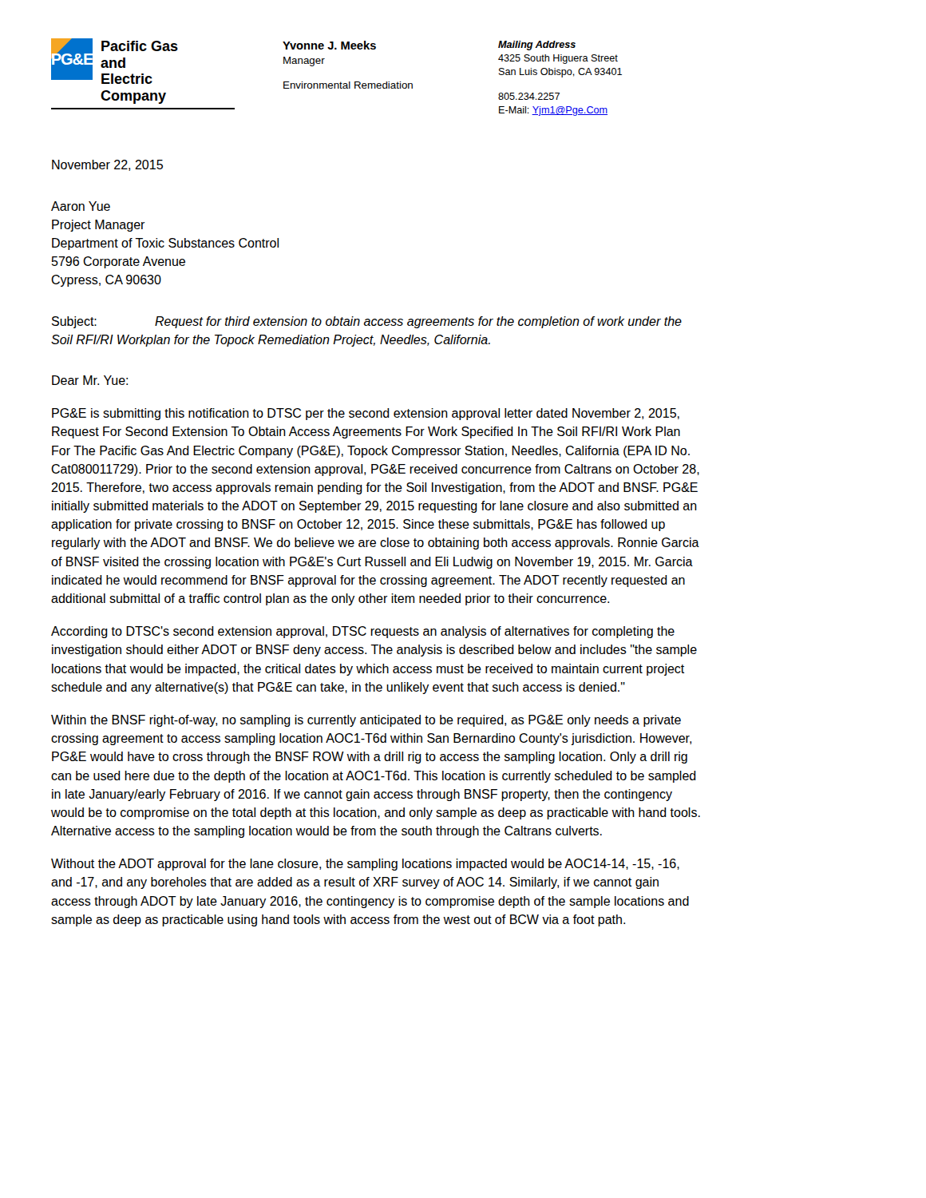PG&E
Pacific Gas
and
Electric
Company
Yvonne J. Meeks
Manager
Environmental Remediation
Mailing Address
4325 South Higuera Street
San Luis Obispo, CA 93401
805.234.2257
E-Mail: Yjm1@Pge.Com
November 22, 2015
Aaron Yue
Project Manager
Department of Toxic Substances Control
5796 Corporate Avenue
Cypress, CA 90630
Subject: Request for third extension to obtain access agreements for the completion of work under the Soil RFI/RI Workplan for the Topock Remediation Project, Needles, California.
Dear Mr. Yue:
PG&E is submitting this notification to DTSC per the second extension approval letter dated November 2, 2015, Request For Second Extension To Obtain Access Agreements For Work Specified In The Soil RFI/RI Work Plan For The Pacific Gas And Electric Company (PG&E), Topock Compressor Station, Needles, California (EPA ID No. Cat080011729). Prior to the second extension approval, PG&E received concurrence from Caltrans on October 28, 2015. Therefore, two access approvals remain pending for the Soil Investigation, from the ADOT and BNSF. PG&E initially submitted materials to the ADOT on September 29, 2015 requesting for lane closure and also submitted an application for private crossing to BNSF on October 12, 2015. Since these submittals, PG&E has followed up regularly with the ADOT and BNSF. We do believe we are close to obtaining both access approvals. Ronnie Garcia of BNSF visited the crossing location with PG&E's Curt Russell and Eli Ludwig on November 19, 2015. Mr. Garcia indicated he would recommend for BNSF approval for the crossing agreement. The ADOT recently requested an additional submittal of a traffic control plan as the only other item needed prior to their concurrence.
According to DTSC's second extension approval, DTSC requests an analysis of alternatives for completing the investigation should either ADOT or BNSF deny access. The analysis is described below and includes "the sample locations that would be impacted, the critical dates by which access must be received to maintain current project schedule and any alternative(s) that PG&E can take, in the unlikely event that such access is denied."
Within the BNSF right-of-way, no sampling is currently anticipated to be required, as PG&E only needs a private crossing agreement to access sampling location AOC1-T6d within San Bernardino County's jurisdiction. However, PG&E would have to cross through the BNSF ROW with a drill rig to access the sampling location. Only a drill rig can be used here due to the depth of the location at AOC1-T6d. This location is currently scheduled to be sampled in late January/early February of 2016. If we cannot gain access through BNSF property, then the contingency would be to compromise on the total depth at this location, and only sample as deep as practicable with hand tools. Alternative access to the sampling location would be from the south through the Caltrans culverts.
Without the ADOT approval for the lane closure, the sampling locations impacted would be AOC14-14, -15, -16, and -17, and any boreholes that are added as a result of XRF survey of AOC 14. Similarly, if we cannot gain access through ADOT by late January 2016, the contingency is to compromise depth of the sample locations and sample as deep as practicable using hand tools with access from the west out of BCW via a foot path.